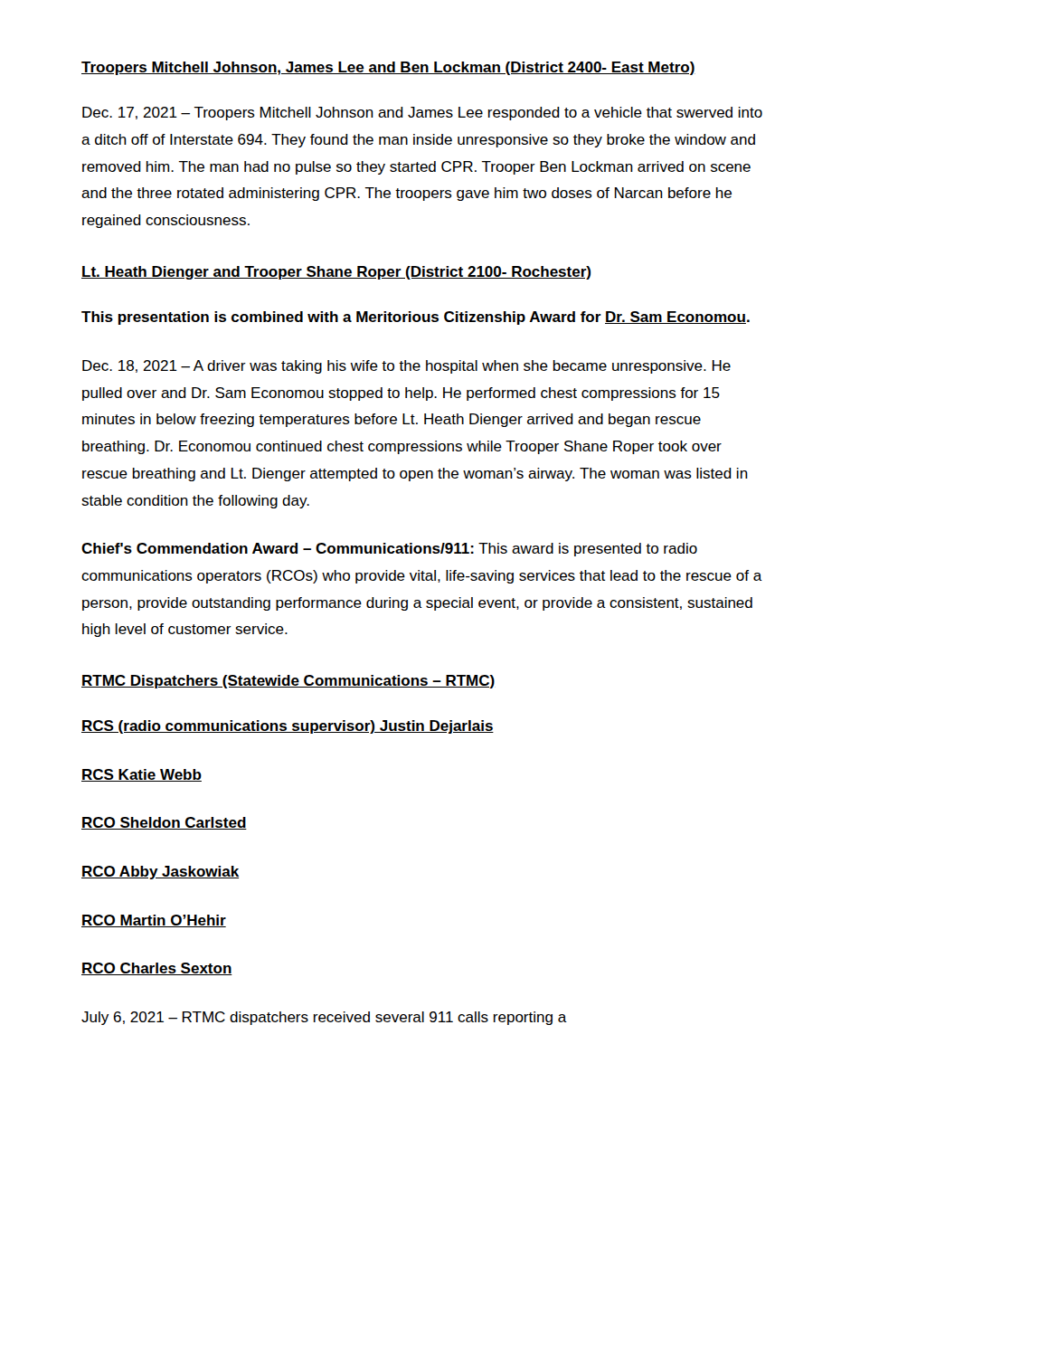Troopers Mitchell Johnson, James Lee and Ben Lockman (District 2400- East Metro)
Dec. 17, 2021 – Troopers Mitchell Johnson and James Lee responded to a vehicle that swerved into a ditch off of Interstate 694. They found the man inside unresponsive so they broke the window and removed him. The man had no pulse so they started CPR. Trooper Ben Lockman arrived on scene and the three rotated administering CPR. The troopers gave him two doses of Narcan before he regained consciousness.
Lt. Heath Dienger and Trooper Shane Roper (District 2100- Rochester)
This presentation is combined with a Meritorious Citizenship Award for Dr. Sam Economou.
Dec. 18, 2021 – A driver was taking his wife to the hospital when she became unresponsive. He pulled over and Dr. Sam Economou stopped to help. He performed chest compressions for 15 minutes in below freezing temperatures before Lt. Heath Dienger arrived and began rescue breathing. Dr. Economou continued chest compressions while Trooper Shane Roper took over rescue breathing and Lt. Dienger attempted to open the woman’s airway. The woman was listed in stable condition the following day.
Chief's Commendation Award – Communications/911: This award is presented to radio communications operators (RCOs) who provide vital, life-saving services that lead to the rescue of a person, provide outstanding performance during a special event, or provide a consistent, sustained high level of customer service.
RTMC Dispatchers (Statewide Communications – RTMC)
RCS (radio communications supervisor) Justin Dejarlais
RCS Katie Webb
RCO Sheldon Carlsted
RCO Abby Jaskowiak
RCO Martin O’Hehir
RCO Charles Sexton
July 6, 2021 – RTMC dispatchers received several 911 calls reporting a